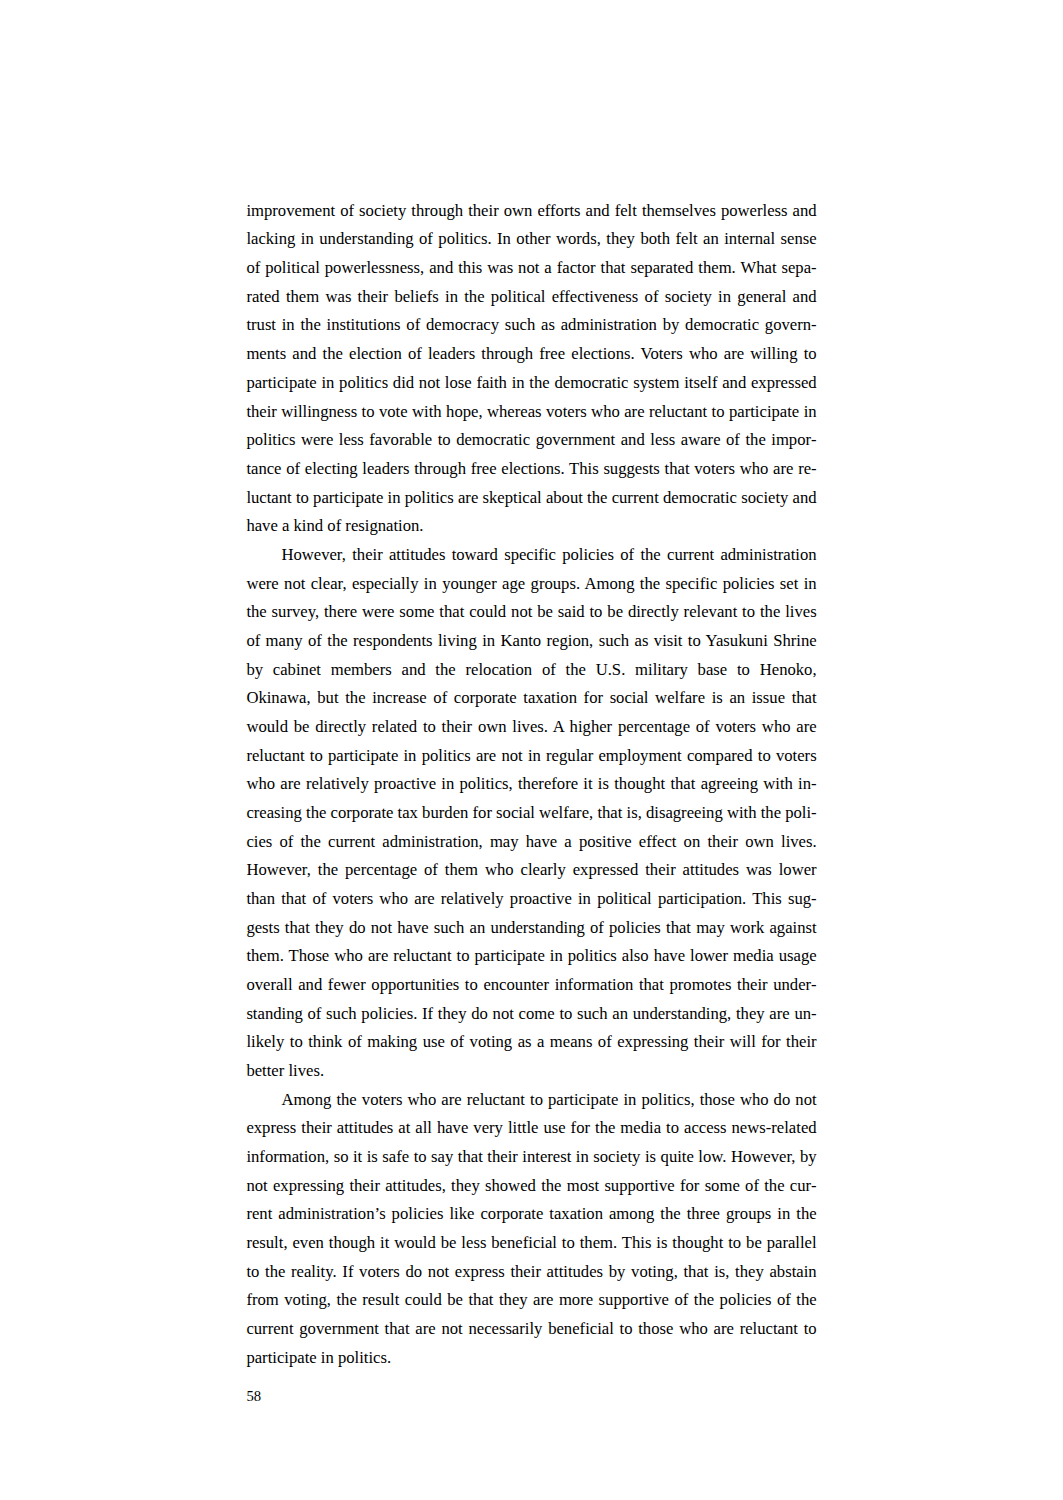improvement of society through their own efforts and felt themselves powerless and lacking in understanding of politics. In other words, they both felt an internal sense of political powerlessness, and this was not a factor that separated them. What separated them was their beliefs in the political effectiveness of society in general and trust in the institutions of democracy such as administration by democratic governments and the election of leaders through free elections. Voters who are willing to participate in politics did not lose faith in the democratic system itself and expressed their willingness to vote with hope, whereas voters who are reluctant to participate in politics were less favorable to democratic government and less aware of the importance of electing leaders through free elections. This suggests that voters who are reluctant to participate in politics are skeptical about the current democratic society and have a kind of resignation.
However, their attitudes toward specific policies of the current administration were not clear, especially in younger age groups. Among the specific policies set in the survey, there were some that could not be said to be directly relevant to the lives of many of the respondents living in Kanto region, such as visit to Yasukuni Shrine by cabinet members and the relocation of the U.S. military base to Henoko, Okinawa, but the increase of corporate taxation for social welfare is an issue that would be directly related to their own lives. A higher percentage of voters who are reluctant to participate in politics are not in regular employment compared to voters who are relatively proactive in politics, therefore it is thought that agreeing with increasing the corporate tax burden for social welfare, that is, disagreeing with the policies of the current administration, may have a positive effect on their own lives. However, the percentage of them who clearly expressed their attitudes was lower than that of voters who are relatively proactive in political participation. This suggests that they do not have such an understanding of policies that may work against them. Those who are reluctant to participate in politics also have lower media usage overall and fewer opportunities to encounter information that promotes their understanding of such policies. If they do not come to such an understanding, they are unlikely to think of making use of voting as a means of expressing their will for their better lives.
Among the voters who are reluctant to participate in politics, those who do not express their attitudes at all have very little use for the media to access news-related information, so it is safe to say that their interest in society is quite low. However, by not expressing their attitudes, they showed the most supportive for some of the current administration’s policies like corporate taxation among the three groups in the result, even though it would be less beneficial to them. This is thought to be parallel to the reality. If voters do not express their attitudes by voting, that is, they abstain from voting, the result could be that they are more supportive of the policies of the current government that are not necessarily beneficial to those who are reluctant to participate in politics.
58